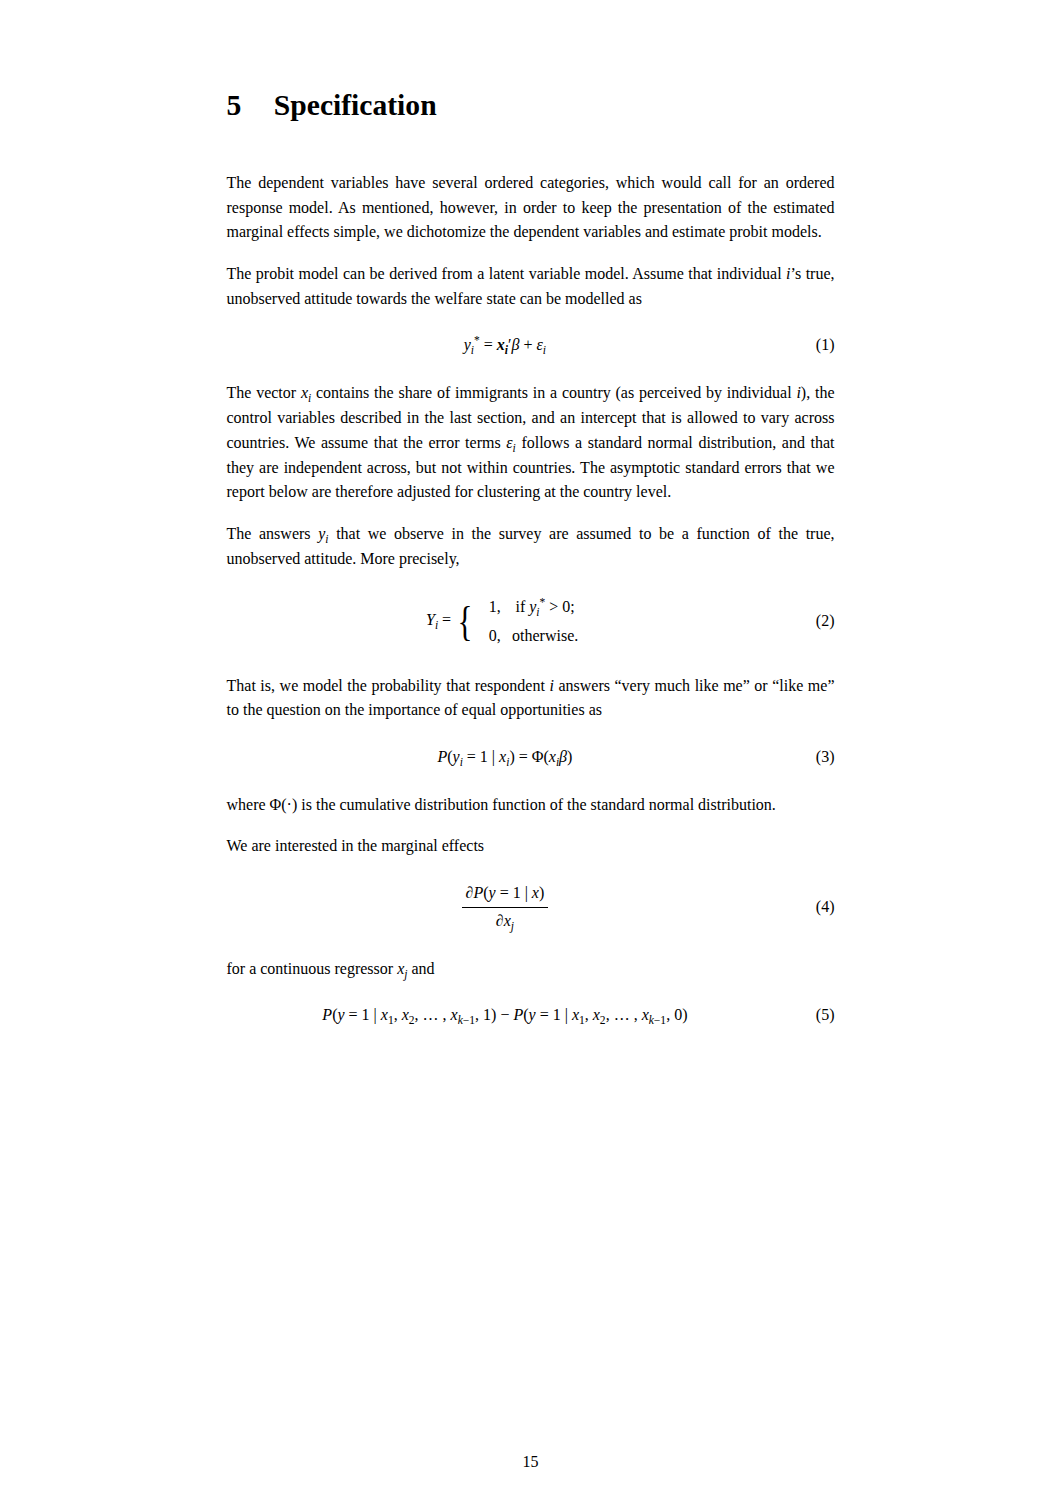5 Specification
The dependent variables have several ordered categories, which would call for an ordered response model. As mentioned, however, in order to keep the presentation of the estimated marginal effects simple, we dichotomize the dependent variables and estimate probit models.
The probit model can be derived from a latent variable model. Assume that individual i’s true, unobserved attitude towards the welfare state can be modelled as
yi* = xi′β + εi
(1)
The vector xi contains the share of immigrants in a country (as perceived by individual i), the control variables described in the last section, and an intercept that is allowed to vary across countries. We assume that the error terms εi follows a standard normal distribution, and that they are independent across, but not within countries. The asymptotic standard errors that we report below are therefore adjusted for clustering at the country level.
The answers yi that we observe in the survey are assumed to be a function of the true, unobserved attitude. More precisely,
Yi = {
| 1, | if y i * > 0; |
| 0, | otherwise. |
(2)
That is, we model the probability that respondent i answers “very much like me” or “like me” to the question on the importance of equal opportunities as
P(yi = 1 | xi) = Φ(xiβ)
(3)
where Φ(·) is the cumulative distribution function of the standard normal distribution.
We are interested in the marginal effects
∂P(y = 1 | x) ∂xj
(4)
for a continuous regressor xj and
P(y = 1 | x1, x2, … , xk−1, 1) − P(y = 1 | x1, x2, … , xk−1, 0)
(5)
15